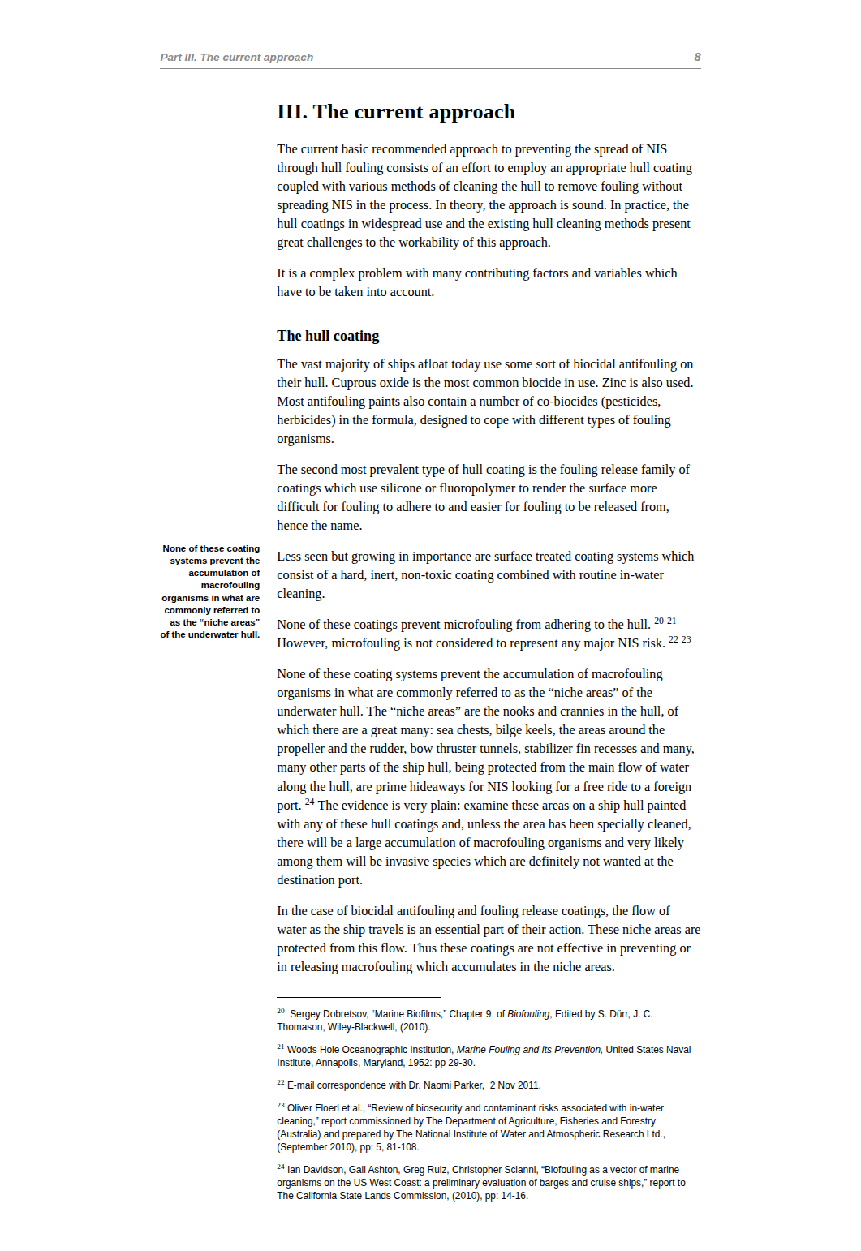Part III. The current approach
8
None of these coating systems prevent the accumulation of macrofouling organisms in what are commonly referred to as the “niche areas” of the underwater hull.
III. The current approach
The current basic recommended approach to preventing the spread of NIS through hull fouling consists of an effort to employ an appropriate hull coating coupled with various methods of cleaning the hull to remove fouling without spreading NIS in the process. In theory, the approach is sound. In practice, the hull coatings in widespread use and the existing hull cleaning methods present great challenges to the workability of this approach.
It is a complex problem with many contributing factors and variables which have to be taken into account.
The hull coating
The vast majority of ships afloat today use some sort of biocidal antifouling on their hull. Cuprous oxide is the most common biocide in use. Zinc is also used. Most antifouling paints also contain a number of co-biocides (pesticides, herbicides) in the formula, designed to cope with different types of fouling organisms.
The second most prevalent type of hull coating is the fouling release family of coatings which use silicone or fluoropolymer to render the surface more difficult for fouling to adhere to and easier for fouling to be released from, hence the name.
Less seen but growing in importance are surface treated coating systems which consist of a hard, inert, non-toxic coating combined with routine in-water cleaning.
None of these coatings prevent microfouling from adhering to the hull. 20 21 However, microfouling is not considered to represent any major NIS risk. 22 23
None of these coating systems prevent the accumulation of macrofouling organisms in what are commonly referred to as the “niche areas” of the underwater hull. The “niche areas” are the nooks and crannies in the hull, of which there are a great many: sea chests, bilge keels, the areas around the propeller and the rudder, bow thruster tunnels, stabilizer fin recesses and many, many other parts of the ship hull, being protected from the main flow of water along the hull, are prime hideaways for NIS looking for a free ride to a foreign port. 24 The evidence is very plain: examine these areas on a ship hull painted with any of these hull coatings and, unless the area has been specially cleaned, there will be a large accumulation of macrofouling organisms and very likely among them will be invasive species which are definitely not wanted at the destination port.
In the case of biocidal antifouling and fouling release coatings, the flow of water as the ship travels is an essential part of their action. These niche areas are protected from this flow. Thus these coatings are not effective in preventing or in releasing macrofouling which accumulates in the niche areas.
20 Sergey Dobretsov, “Marine Biofilms,” Chapter 9 of Biofouling, Edited by S. Dürr, J. C. Thomason, Wiley-Blackwell, (2010).
21 Woods Hole Oceanographic Institution, Marine Fouling and Its Prevention, United States Naval Institute, Annapolis, Maryland, 1952: pp 29-30.
22 E-mail correspondence with Dr. Naomi Parker, 2 Nov 2011.
23 Oliver Floerl et al., “Review of biosecurity and contaminant risks associated with in-water cleaning,” report commissioned by The Department of Agriculture, Fisheries and Forestry (Australia) and prepared by The National Institute of Water and Atmospheric Research Ltd., (September 2010), pp: 5, 81-108.
24 Ian Davidson, Gail Ashton, Greg Ruiz, Christopher Scianni, “Biofouling as a vector of marine organisms on the US West Coast: a preliminary evaluation of barges and cruise ships,” report to The California State Lands Commission, (2010), pp: 14-16.